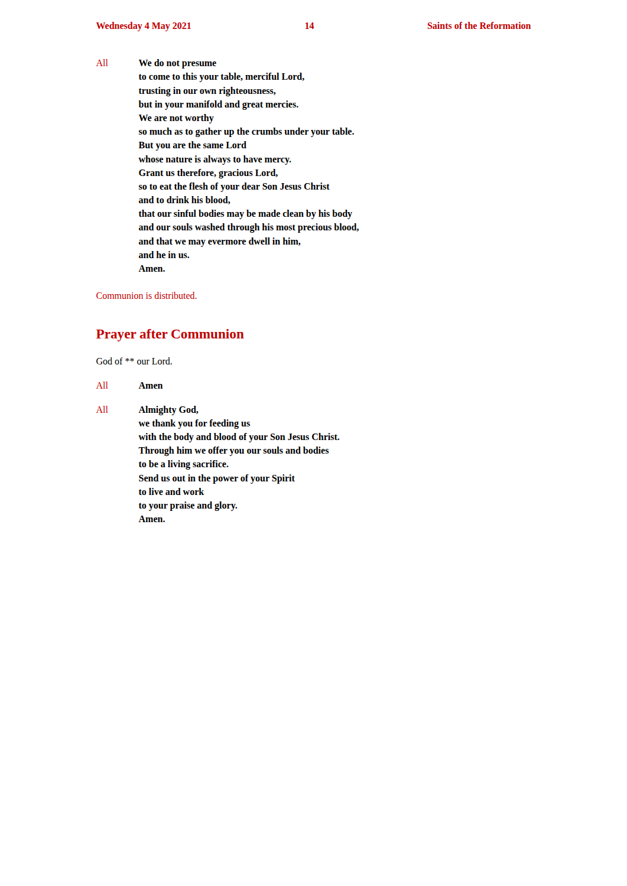Wednesday 4 May 2021
14
Saints of the Reformation
All
We do not presume
to come to this your table, merciful Lord,
trusting in our own righteousness,
but in your manifold and great mercies.
We are not worthy
so much as to gather up the crumbs under your table.
But you are the same Lord
whose nature is always to have mercy.
Grant us therefore, gracious Lord,
so to eat the flesh of your dear Son Jesus Christ
and to drink his blood,
that our sinful bodies may be made clean by his body
and our souls washed through his most precious blood,
and that we may evermore dwell in him,
and he in us.
Amen.
Communion is distributed.
Prayer after Communion
God of ** our Lord.
All
Amen
All
Almighty God,
we thank you for feeding us
with the body and blood of your Son Jesus Christ.
Through him we offer you our souls and bodies
to be a living sacrifice.
Send us out in the power of your Spirit
to live and work
to your praise and glory.
Amen.